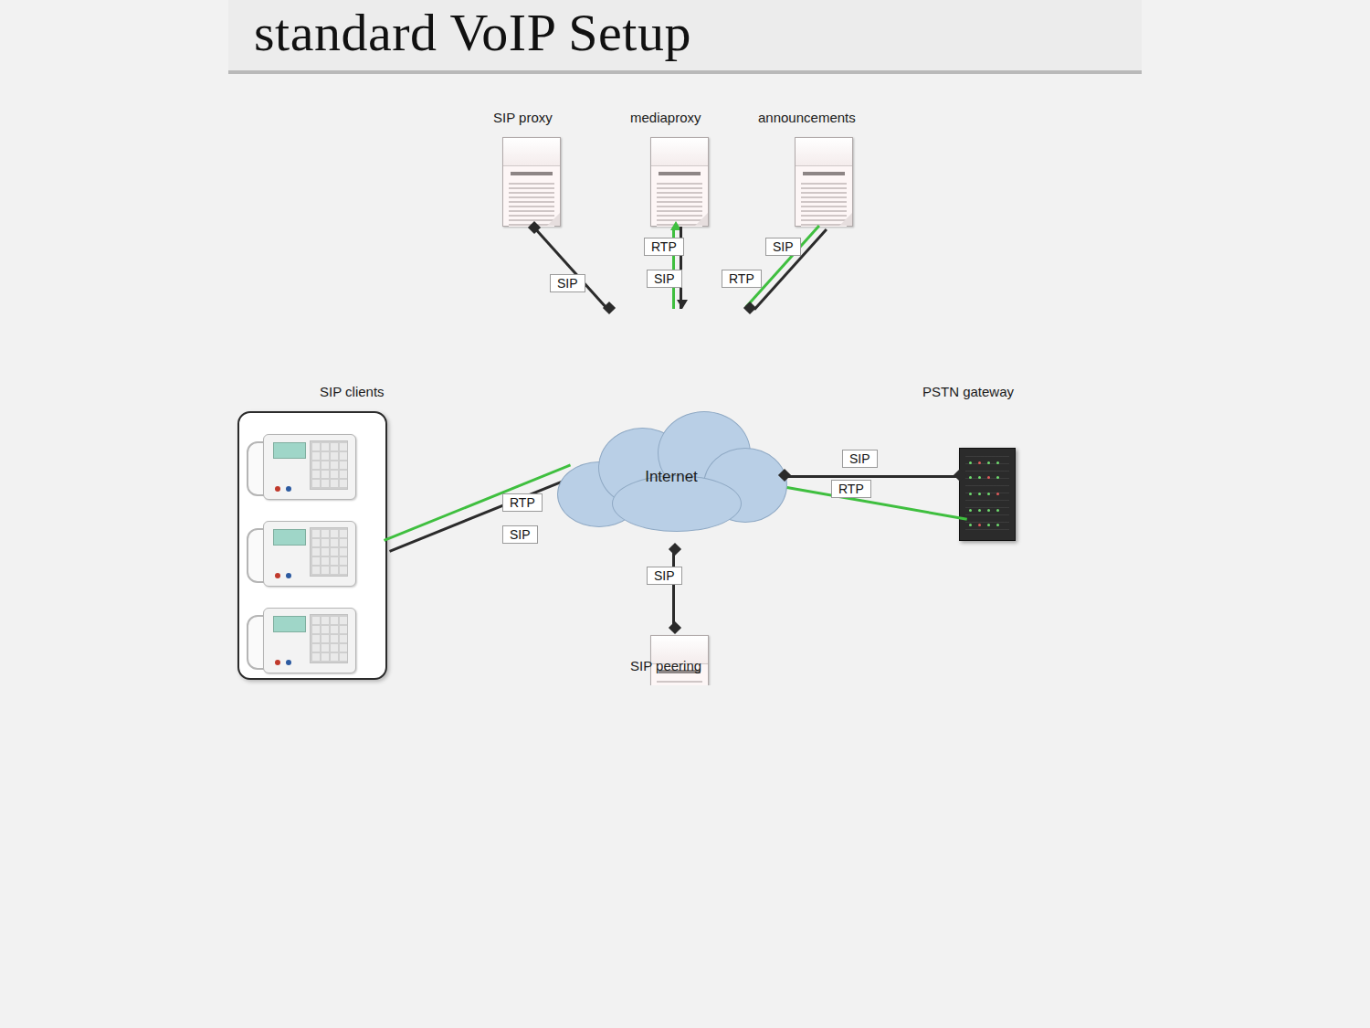standard VoIP Setup
SIP proxy
mediaproxy
announcements
SIP
RTP
SIP
SIP
RTP
SIP clients
RTP
SIP
Internet
PSTN gateway
SIP
RTP
SIP
SIP peering